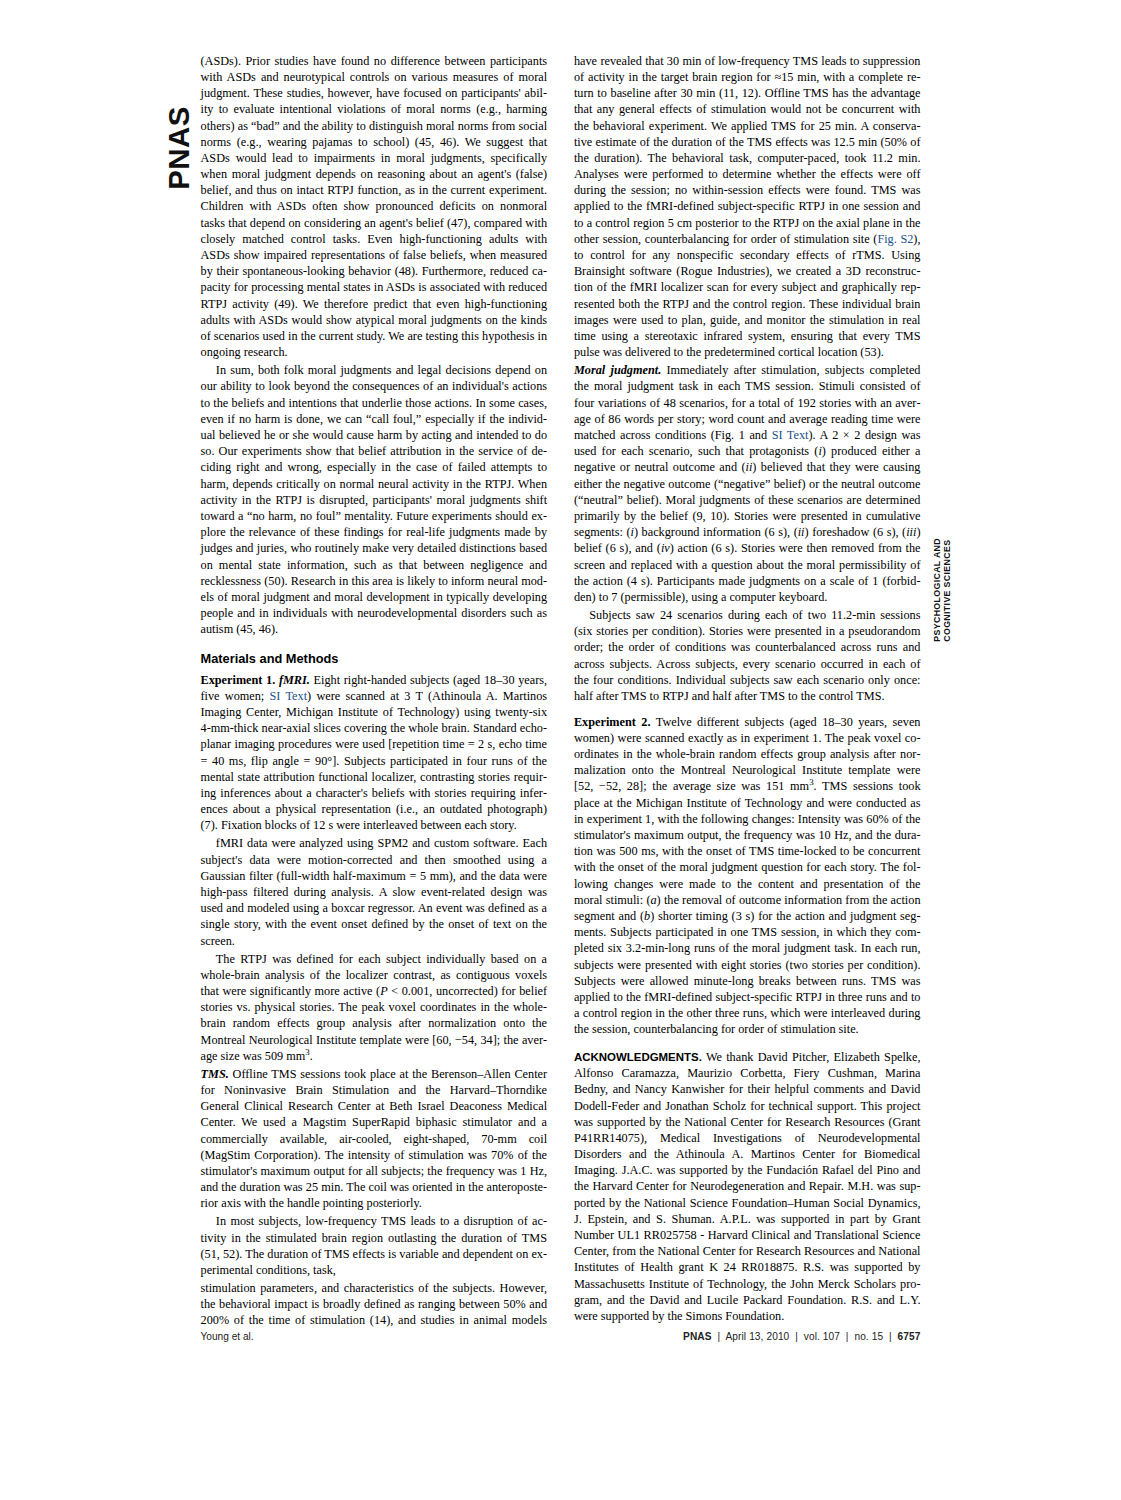PNAS
Psychological and
Cognitive Sciences
(ASDs). Prior studies have found no difference between participants with ASDs and neurotypical controls on various measures of moral judgment. These studies, however, have focused on participants' ability to evaluate intentional violations of moral norms (e.g., harming others) as “bad” and the ability to distinguish moral norms from social norms (e.g., wearing pajamas to school) (45, 46). We suggest that ASDs would lead to impairments in moral judgments, specifically when moral judgment depends on reasoning about an agent's (false) belief, and thus on intact RTPJ function, as in the current experiment. Children with ASDs often show pronounced deficits on nonmoral tasks that depend on considering an agent's belief (47), compared with closely matched control tasks. Even high-functioning adults with ASDs show impaired representations of false beliefs, when measured by their spontaneous-looking behavior (48). Furthermore, reduced capacity for processing mental states in ASDs is associated with reduced RTPJ activity (49). We therefore predict that even high-functioning adults with ASDs would show atypical moral judgments on the kinds of scenarios used in the current study. We are testing this hypothesis in ongoing research.
In sum, both folk moral judgments and legal decisions depend on our ability to look beyond the consequences of an individual's actions to the beliefs and intentions that underlie those actions. In some cases, even if no harm is done, we can “call foul,” especially if the individual believed he or she would cause harm by acting and intended to do so. Our experiments show that belief attribution in the service of deciding right and wrong, especially in the case of failed attempts to harm, depends critically on normal neural activity in the RTPJ. When activity in the RTPJ is disrupted, participants' moral judgments shift toward a “no harm, no foul” mentality. Future experiments should explore the relevance of these findings for real-life judgments made by judges and juries, who routinely make very detailed distinctions based on mental state information, such as that between negligence and recklessness (50). Research in this area is likely to inform neural models of moral judgment and moral development in typically developing people and in individuals with neurodevelopmental disorders such as autism (45, 46).
Materials and Methods
Experiment 1. fMRI. Eight right-handed subjects (aged 18–30 years, five women; SI Text) were scanned at 3 T (Athinoula A. Martinos Imaging Center, Michigan Institute of Technology) using twenty-six 4-mm-thick near-axial slices covering the whole brain. Standard echoplanar imaging procedures were used [repetition time = 2 s, echo time = 40 ms, flip angle = 90°]. Subjects participated in four runs of the mental state attribution functional localizer, contrasting stories requiring inferences about a character's beliefs with stories requiring inferences about a physical representation (i.e., an outdated photograph) (7). Fixation blocks of 12 s were interleaved between each story.
fMRI data were analyzed using SPM2 and custom software. Each subject's data were motion-corrected and then smoothed using a Gaussian filter (full-width half-maximum = 5 mm), and the data were high-pass filtered during analysis. A slow event-related design was used and modeled using a boxcar regressor. An event was defined as a single story, with the event onset defined by the onset of text on the screen.
The RTPJ was defined for each subject individually based on a whole-brain analysis of the localizer contrast, as contiguous voxels that were significantly more active (P < 0.001, uncorrected) for belief stories vs. physical stories. The peak voxel coordinates in the whole-brain random effects group analysis after normalization onto the Montreal Neurological Institute template were [60, −54, 34]; the average size was 509 mm3.
TMS. Offline TMS sessions took place at the Berenson–Allen Center for Noninvasive Brain Stimulation and the Harvard–Thorndike General Clinical Research Center at Beth Israel Deaconess Medical Center. We used a Magstim SuperRapid biphasic stimulator and a commercially available, air-cooled, eight-shaped, 70-mm coil (MagStim Corporation). The intensity of stimulation was 70% of the stimulator's maximum output for all subjects; the frequency was 1 Hz, and the duration was 25 min. The coil was oriented in the anteroposterior axis with the handle pointing posteriorly.
In most subjects, low-frequency TMS leads to a disruption of activity in the stimulated brain region outlasting the duration of TMS (51, 52). The duration of TMS effects is variable and dependent on experimental conditions, task,
stimulation parameters, and characteristics of the subjects. However, the behavioral impact is broadly defined as ranging between 50% and 200% of the time of stimulation (14), and studies in animal models have revealed that 30 min of low-frequency TMS leads to suppression of activity in the target brain region for ≈15 min, with a complete return to baseline after 30 min (11, 12). Offline TMS has the advantage that any general effects of stimulation would not be concurrent with the behavioral experiment. We applied TMS for 25 min. A conservative estimate of the duration of the TMS effects was 12.5 min (50% of the duration). The behavioral task, computer-paced, took 11.2 min. Analyses were performed to determine whether the effects were off during the session; no within-session effects were found. TMS was applied to the fMRI-defined subject-specific RTPJ in one session and to a control region 5 cm posterior to the RTPJ on the axial plane in the other session, counterbalancing for order of stimulation site (Fig. S2), to control for any nonspecific secondary effects of rTMS. Using Brainsight software (Rogue Industries), we created a 3D reconstruction of the fMRI localizer scan for every subject and graphically represented both the RTPJ and the control region. These individual brain images were used to plan, guide, and monitor the stimulation in real time using a stereotaxic infrared system, ensuring that every TMS pulse was delivered to the predetermined cortical location (53).
Moral judgment. Immediately after stimulation, subjects completed the moral judgment task in each TMS session. Stimuli consisted of four variations of 48 scenarios, for a total of 192 stories with an average of 86 words per story; word count and average reading time were matched across conditions (Fig. 1 and SI Text). A 2 × 2 design was used for each scenario, such that protagonists (i) produced either a negative or neutral outcome and (ii) believed that they were causing either the negative outcome (“negative” belief) or the neutral outcome (“neutral” belief). Moral judgments of these scenarios are determined primarily by the belief (9, 10). Stories were presented in cumulative segments: (i) background information (6 s), (ii) foreshadow (6 s), (iii) belief (6 s), and (iv) action (6 s). Stories were then removed from the screen and replaced with a question about the moral permissibility of the action (4 s). Participants made judgments on a scale of 1 (forbidden) to 7 (permissible), using a computer keyboard.
Subjects saw 24 scenarios during each of two 11.2-min sessions (six stories per condition). Stories were presented in a pseudorandom order; the order of conditions was counterbalanced across runs and across subjects. Across subjects, every scenario occurred in each of the four conditions. Individual subjects saw each scenario only once: half after TMS to RTPJ and half after TMS to the control TMS.
Experiment 2. Twelve different subjects (aged 18–30 years, seven women) were scanned exactly as in experiment 1. The peak voxel coordinates in the whole-brain random effects group analysis after normalization onto the Montreal Neurological Institute template were [52, −52, 28]; the average size was 151 mm3. TMS sessions took place at the Michigan Institute of Technology and were conducted as in experiment 1, with the following changes: Intensity was 60% of the stimulator's maximum output, the frequency was 10 Hz, and the duration was 500 ms, with the onset of TMS time-locked to be concurrent with the onset of the moral judgment question for each story. The following changes were made to the content and presentation of the moral stimuli: (a) the removal of outcome information from the action segment and (b) shorter timing (3 s) for the action and judgment segments. Subjects participated in one TMS session, in which they completed six 3.2-min-long runs of the moral judgment task. In each run, subjects were presented with eight stories (two stories per condition). Subjects were allowed minute-long breaks between runs. TMS was applied to the fMRI-defined subject-specific RTPJ in three runs and to a control region in the other three runs, which were interleaved during the session, counterbalancing for order of stimulation site.
ACKNOWLEDGMENTS. We thank David Pitcher, Elizabeth Spelke, Alfonso Caramazza, Maurizio Corbetta, Fiery Cushman, Marina Bedny, and Nancy Kanwisher for their helpful comments and David Dodell-Feder and Jonathan Scholz for technical support. This project was supported by the National Center for Research Resources (Grant P41RR14075), Medical Investigations of Neurodevelopmental Disorders and the Athinoula A. Martinos Center for Biomedical Imaging. J.A.C. was supported by the Fundación Rafael del Pino and the Harvard Center for Neurodegeneration and Repair. M.H. was supported by the National Science Foundation–Human Social Dynamics, J. Epstein, and S. Shuman. A.P.L. was supported in part by Grant Number UL1 RR025758 - Harvard Clinical and Translational Science Center, from the National Center for Research Resources and National Institutes of Health grant K 24 RR018875. R.S. was supported by Massachusetts Institute of Technology, the John Merck Scholars program, and the David and Lucile Packard Foundation. R.S. and L.Y. were supported by the Simons Foundation.
Young et al.
PNAS | April 13, 2010 | vol. 107 | no. 15 | 6757